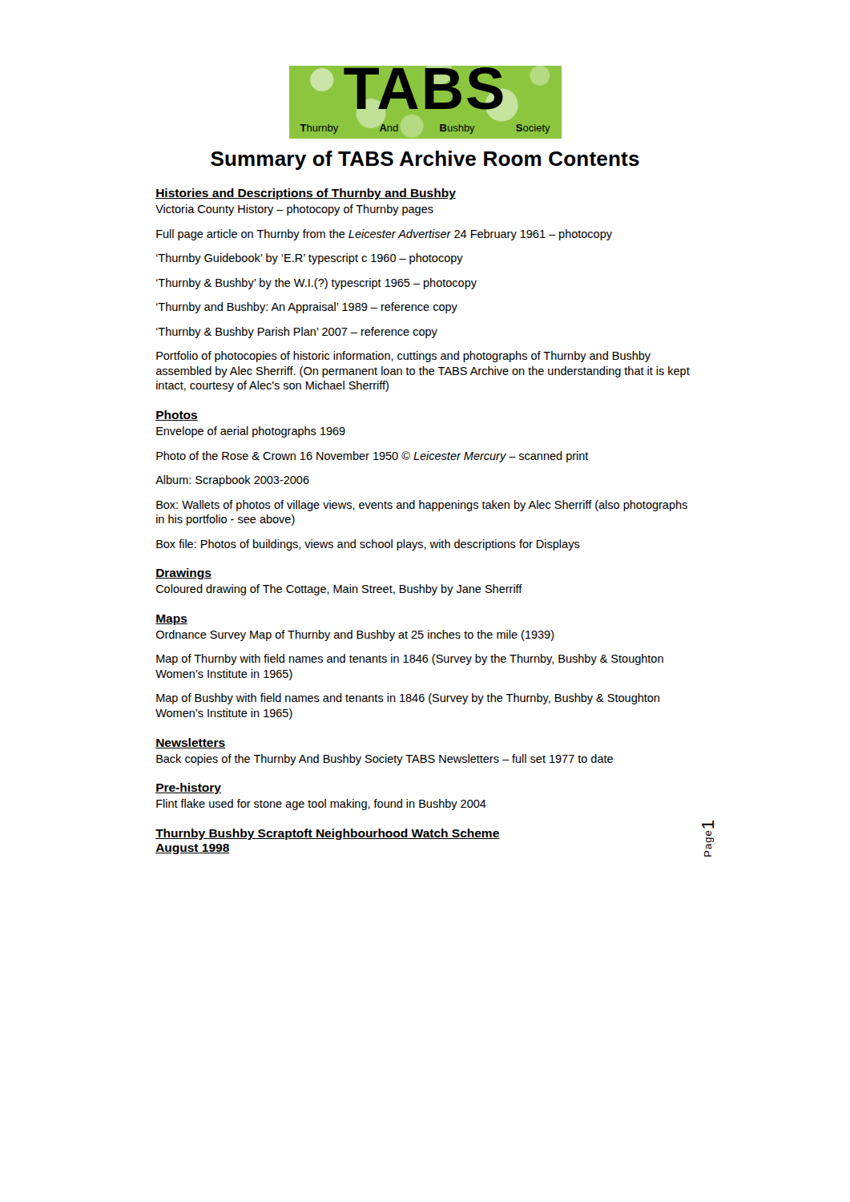TABS
Thurnby And Bushby Society
Summary of TABS Archive Room Contents
Histories and Descriptions of Thurnby and Bushby
Victoria County History – photocopy of Thurnby pages
Full page article on Thurnby from the Leicester Advertiser 24 February 1961 – photocopy
‘Thurnby Guidebook’ by ‘E.R’ typescript c 1960 – photocopy
‘Thurnby & Bushby’ by the W.I.(?) typescript 1965 – photocopy
‘Thurnby and Bushby: An Appraisal’ 1989 – reference copy
‘Thurnby & Bushby Parish Plan’ 2007 – reference copy
Portfolio of photocopies of historic information, cuttings and photographs of Thurnby and Bushby assembled by Alec Sherriff. (On permanent loan to the TABS Archive on the understanding that it is kept intact, courtesy of Alec's son Michael Sherriff)
Photos
Envelope of aerial photographs 1969
Photo of the Rose & Crown 16 November 1950 © Leicester Mercury – scanned print
Album: Scrapbook 2003-2006
Box: Wallets of photos of village views, events and happenings taken by Alec Sherriff (also photographs in his portfolio - see above)
Box file: Photos of buildings, views and school plays, with descriptions for Displays
Drawings
Coloured drawing of The Cottage, Main Street, Bushby by Jane Sherriff
Maps
Ordnance Survey Map of Thurnby and Bushby at 25 inches to the mile (1939)
Map of Thurnby with field names and tenants in 1846 (Survey by the Thurnby, Bushby & Stoughton Women’s Institute in 1965)
Map of Bushby with field names and tenants in 1846 (Survey by the Thurnby, Bushby & Stoughton Women’s Institute in 1965)
Newsletters
Back copies of the Thurnby And Bushby Society TABS Newsletters – full set 1977 to date
Pre-history
Flint flake used for stone age tool making, found in Bushby 2004
Thurnby Bushby Scraptoft Neighbourhood Watch Scheme
August 1998
Page1